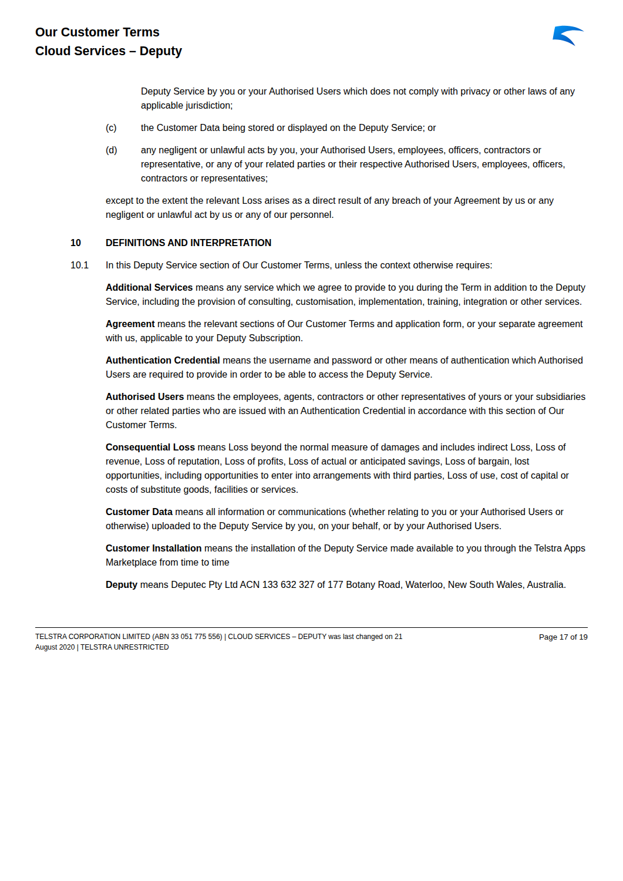Our Customer Terms
Cloud Services – Deputy
Deputy Service by you or your Authorised Users which does not comply with privacy or other laws of any applicable jurisdiction;
(c)
the Customer Data being stored or displayed on the Deputy Service; or
(d)
any negligent or unlawful acts by you, your Authorised Users, employees, officers, contractors or representative, or any of your related parties or their respective Authorised Users, employees, officers, contractors or representatives;
except to the extent the relevant Loss arises as a direct result of any breach of your Agreement by us or any negligent or unlawful act by us or any of our personnel.
10 DEFINITIONS AND INTERPRETATION
10.1
In this Deputy Service section of Our Customer Terms, unless the context otherwise requires:
Additional Services means any service which we agree to provide to you during the Term in addition to the Deputy Service, including the provision of consulting, customisation, implementation, training, integration or other services.
Agreement means the relevant sections of Our Customer Terms and application form, or your separate agreement with us, applicable to your Deputy Subscription.
Authentication Credential means the username and password or other means of authentication which Authorised Users are required to provide in order to be able to access the Deputy Service.
Authorised Users means the employees, agents, contractors or other representatives of yours or your subsidiaries or other related parties who are issued with an Authentication Credential in accordance with this section of Our Customer Terms.
Consequential Loss means Loss beyond the normal measure of damages and includes indirect Loss, Loss of revenue, Loss of reputation, Loss of profits, Loss of actual or anticipated savings, Loss of bargain, lost opportunities, including opportunities to enter into arrangements with third parties, Loss of use, cost of capital or costs of substitute goods, facilities or services.
Customer Data means all information or communications (whether relating to you or your Authorised Users or otherwise) uploaded to the Deputy Service by you, on your behalf, or by your Authorised Users.
Customer Installation means the installation of the Deputy Service made available to you through the Telstra Apps Marketplace from time to time
Deputy means Deputec Pty Ltd ACN 133 632 327 of 177 Botany Road, Waterloo, New South Wales, Australia.
TELSTRA CORPORATION LIMITED (ABN 33 051 775 556) | CLOUD SERVICES – DEPUTY was last changed on 21 August 2020 | TELSTRA UNRESTRICTED
Page 17 of 19